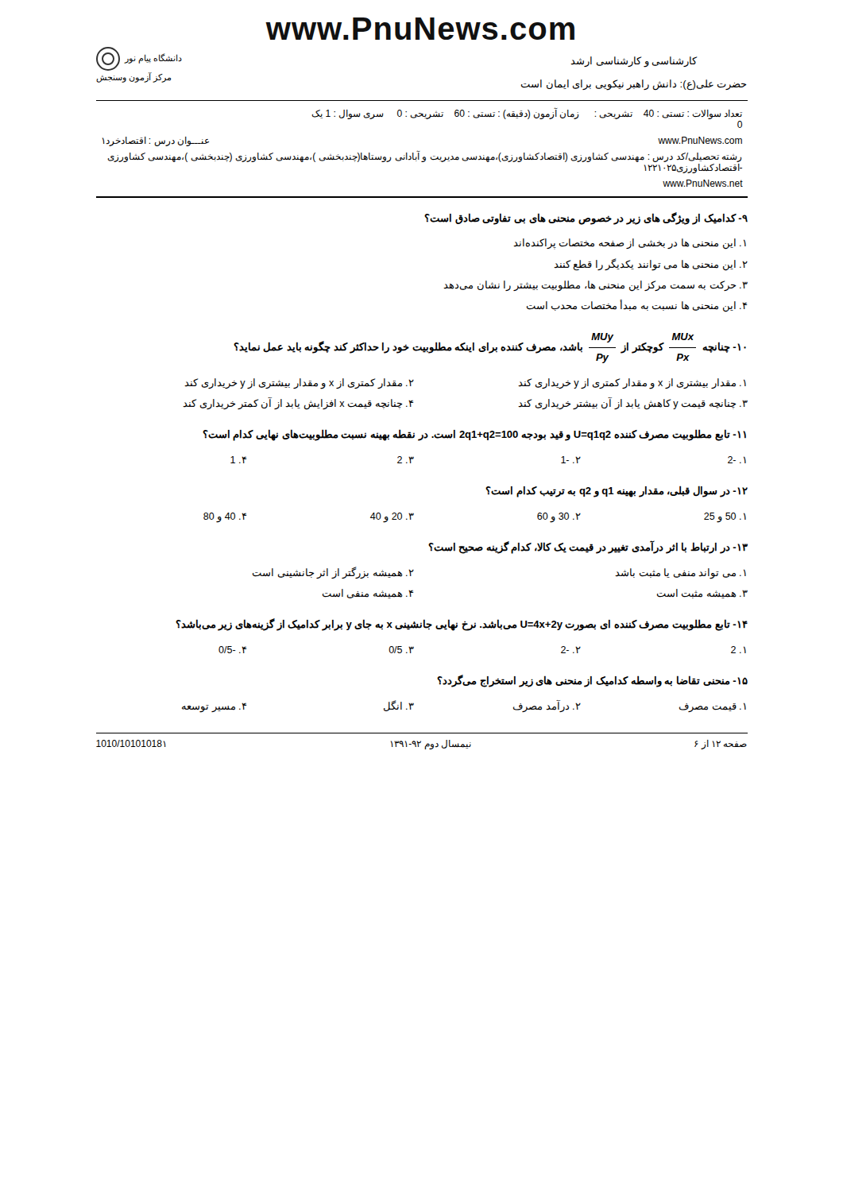www. PnuNews. com
کارشناسی و کارشناسی ارشد
حضرت علی(ع): دانش راهبر نیکویی برای ایمان است
دانشگاه پیام نور
مرکز آزمون وسنجش
| تعداد سوالات : تستی : 40 تشریحی : 0 | زمان آزمون (دقیقه) : تستی : 60 تشریحی : 0 | سری سوال : 1 یک | |
| www . PnuNews . com | عنـــوان درس : اقتصادخرد۱ |
| رشته تحصیلی/کد درس : مهندسی کشاورزی (اقتصادکشاورزی)،مهندسی مدیریت و آبادانی روستاها(چندبخشی )،مهندسی کشاورزی (چندبخشی )،مهندسی کشاورزی -اقتصادکشاورزی۱۲۲۱۰۲۵ |
| www . PnuNews . net |
۹- کدامیک از ویژگی های زیر در خصوص منحنی های بی تفاوتی صادق است؟
۱. این منحنی ها در بخشی از صفحه مختصات پراکنده‌اند
۲. این منحنی ها می توانند یکدیگر را قطع کنند
۳. حرکت به سمت مرکز این منحنی ها، مطلوبیت بیشتر را نشان می‌دهد
۴. این منحنی ها نسبت به مبدأ مختصات محدب است
۱۰- چنانچه MUx Px کوچکتر از MUy Py باشد، مصرف کننده برای اینکه مطلوبیت خود را حداکثر کند چگونه باید عمل نماید؟
۱. مقدار بیشتری از x و مقدار کمتری از y خریداری کند
۲. مقدار کمتری از x و مقدار بیشتری از y خریداری کند
۳. چنانچه قیمت y کاهش یابد از آن بیشتر خریداری کند
۴. چنانچه قیمت x افزایش یابد از آن کمتر خریداری کند
۱۱- تابع مطلوبیت مصرف کننده U=q1q2 و قید بودجه 2q1+q2=100 است. در نقطه بهینه نسبت مطلوبیت‌های نهایی کدام است؟
۱. 2-
۲. 1-
۳. 2
۴. 1
۱۲- در سوال قبلی، مقدار بهینه q1 و q2 به ترتیب کدام است؟
۱. 50 و 25
۲. 30 و 60
۳. 20 و 40
۴. 40 و 80
۱۳- در ارتباط با اثر درآمدی تغییر در قیمت یک کالا، کدام گزینه صحیح است؟
۱. می تواند منفی یا مثبت باشد
۲. همیشه بزرگتر از اثر جانشینی است
۳. همیشه مثبت است
۴. همیشه منفی است
۱۴- تابع مطلوبیت مصرف کننده ای بصورت U=4x+2y می‌باشد. نرخ نهایی جانشینی x به جای y برابر کدامیک از گزینه‌های زیر می‌باشد؟
۱. 2
۲. 2-
۳. 0/5
۴. 0/5-
۱۵- منحنی تقاضا به واسطه کدامیک از منحنی های زیر استخراج می‌گردد؟
۱. قیمت مصرف
۲. درآمد مصرف
۳. انگل
۴. مسیر توسعه
صفحه ۱۲ از ۶
نیمسال دوم ۹۲-۱۳۹۱
1010/10101018۱